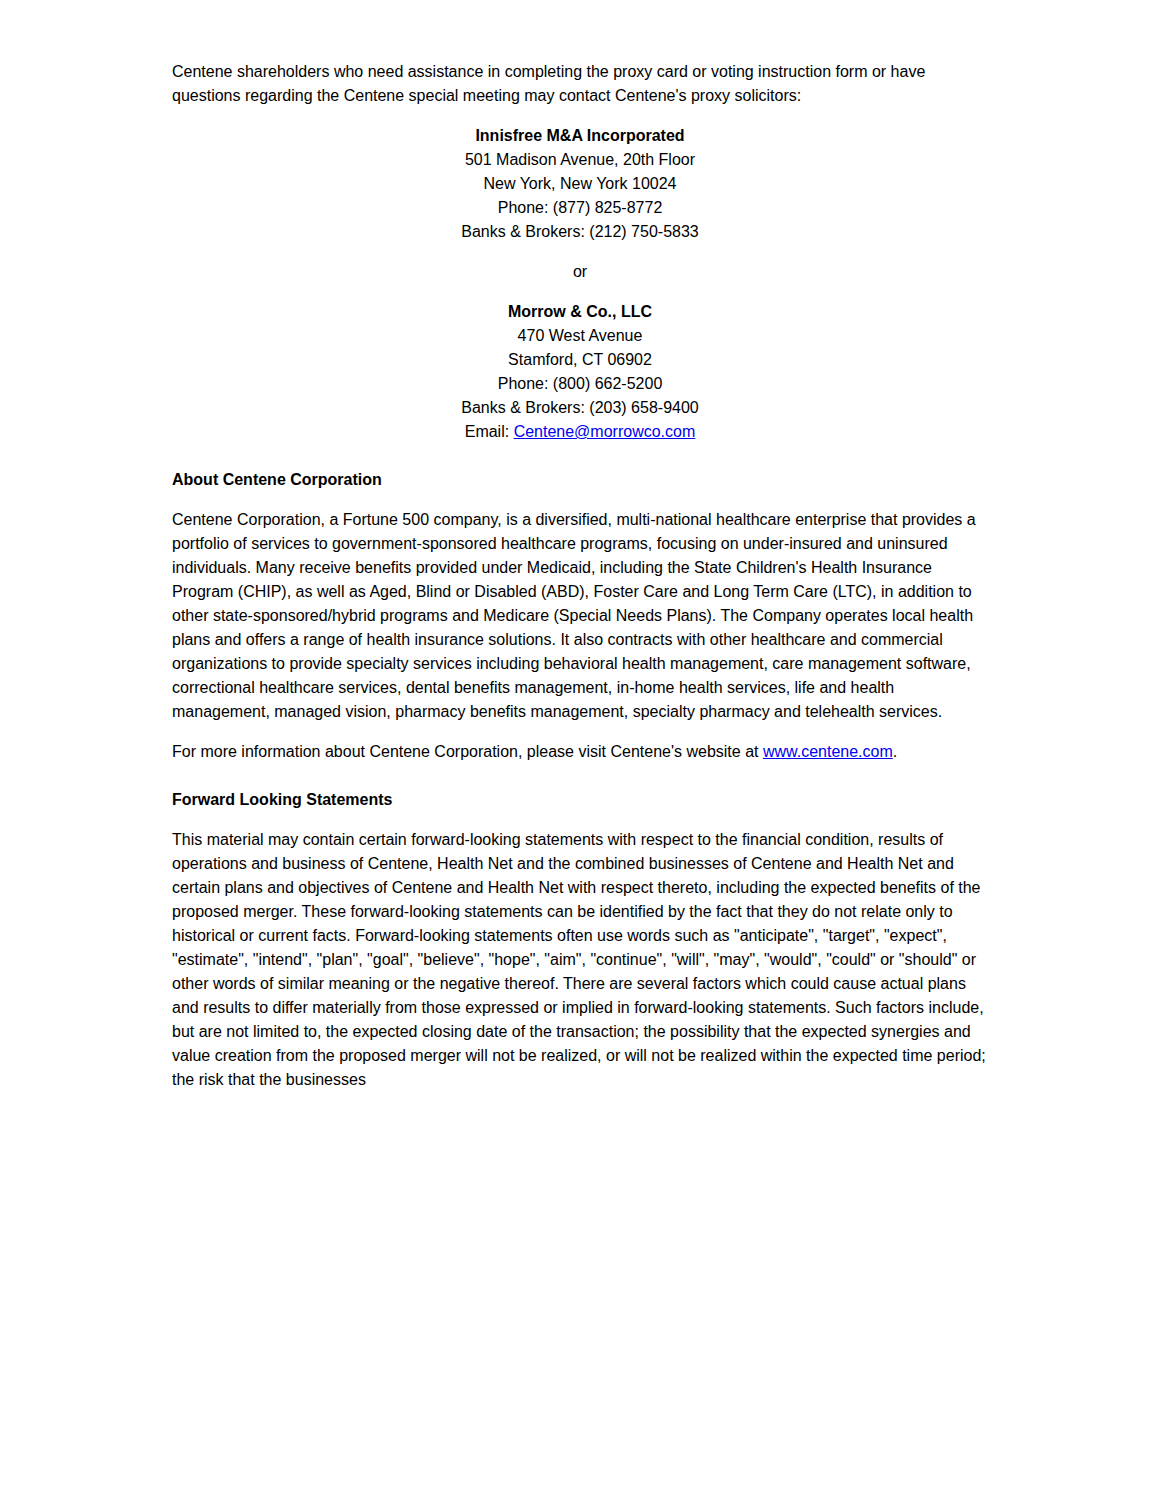Centene shareholders who need assistance in completing the proxy card or voting instruction form or have questions regarding the Centene special meeting may contact Centene's proxy solicitors:
Innisfree M&A Incorporated
501 Madison Avenue, 20th Floor
New York, New York 10024
Phone: (877) 825-8772
Banks & Brokers: (212) 750-5833
or
Morrow & Co., LLC
470 West Avenue
Stamford, CT 06902
Phone: (800) 662-5200
Banks & Brokers: (203) 658-9400
Email: Centene@morrowco.com
About Centene Corporation
Centene Corporation, a Fortune 500 company, is a diversified, multi-national healthcare enterprise that provides a portfolio of services to government-sponsored healthcare programs, focusing on under-insured and uninsured individuals. Many receive benefits provided under Medicaid, including the State Children's Health Insurance Program (CHIP), as well as Aged, Blind or Disabled (ABD), Foster Care and Long Term Care (LTC), in addition to other state-sponsored/hybrid programs and Medicare (Special Needs Plans). The Company operates local health plans and offers a range of health insurance solutions. It also contracts with other healthcare and commercial organizations to provide specialty services including behavioral health management, care management software, correctional healthcare services, dental benefits management, in-home health services, life and health management, managed vision, pharmacy benefits management, specialty pharmacy and telehealth services.
For more information about Centene Corporation, please visit Centene's website at www.centene.com.
Forward Looking Statements
This material may contain certain forward-looking statements with respect to the financial condition, results of operations and business of Centene, Health Net and the combined businesses of Centene and Health Net and certain plans and objectives of Centene and Health Net with respect thereto, including the expected benefits of the proposed merger. These forward-looking statements can be identified by the fact that they do not relate only to historical or current facts. Forward-looking statements often use words such as "anticipate", "target", "expect", "estimate", "intend", "plan", "goal", "believe", "hope", "aim", "continue", "will", "may", "would", "could" or "should" or other words of similar meaning or the negative thereof. There are several factors which could cause actual plans and results to differ materially from those expressed or implied in forward-looking statements. Such factors include, but are not limited to, the expected closing date of the transaction; the possibility that the expected synergies and value creation from the proposed merger will not be realized, or will not be realized within the expected time period; the risk that the businesses